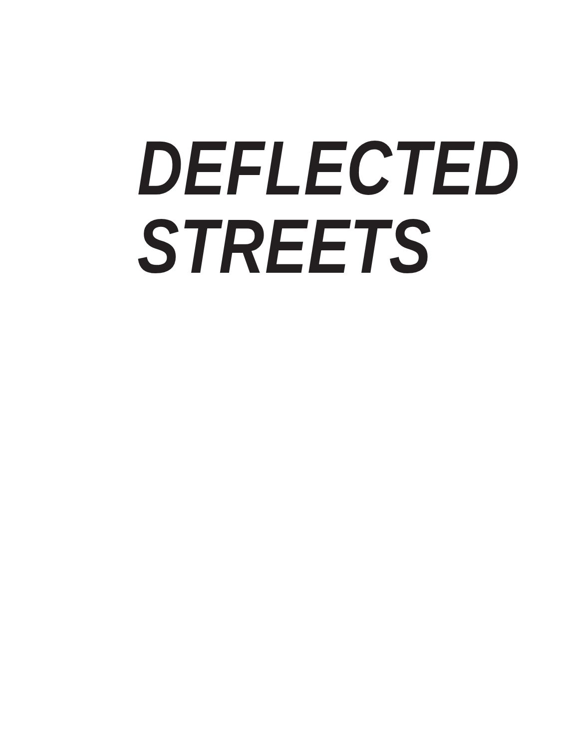Deflected Streets